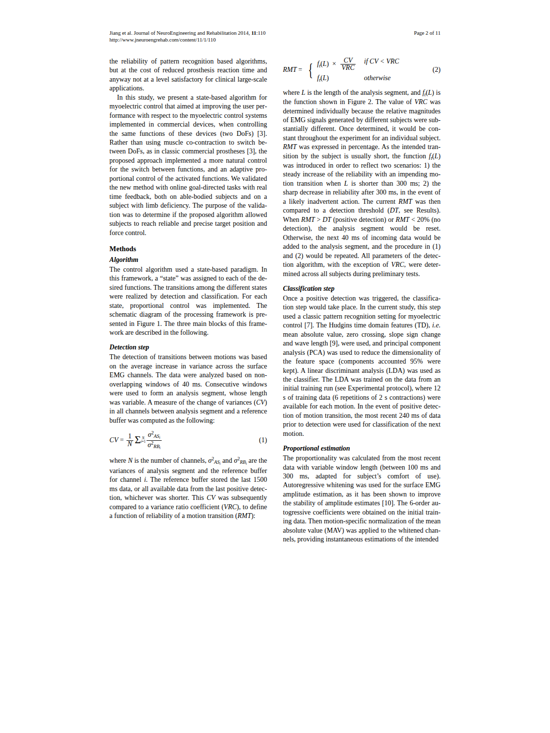Jiang et al. Journal of NeuroEngineering and Rehabilitation 2014, 11:110
http://www.jneuroengrehab.com/content/11/1/110
Page 2 of 11
the reliability of pattern recognition based algorithms, but at the cost of reduced prosthesis reaction time and anyway not at a level satisfactory for clinical large-scale applications.
In this study, we present a state-based algorithm for myoelectric control that aimed at improving the user performance with respect to the myoelectric control systems implemented in commercial devices, when controlling the same functions of these devices (two DoFs) [3]. Rather than using muscle co-contraction to switch between DoFs, as in classic commercial prostheses [3], the proposed approach implemented a more natural control for the switch between functions, and an adaptive proportional control of the activated functions. We validated the new method with online goal-directed tasks with real time feedback, both on able-bodied subjects and on a subject with limb deficiency. The purpose of the validation was to determine if the proposed algorithm allowed subjects to reach reliable and precise target position and force control.
Methods
Algorithm
The control algorithm used a state-based paradigm. In this framework, a “state” was assigned to each of the desired functions. The transitions among the different states were realized by detection and classification. For each state, proportional control was implemented. The schematic diagram of the processing framework is presented in Figure 1. The three main blocks of this framework are described in the following.
Detection step
The detection of transitions between motions was based on the average increase in variance across the surface EMG channels. The data were analyzed based on non-overlapping windows of 40 ms. Consecutive windows were used to form an analysis segment, whose length was variable. A measure of the change of variances (CV) in all channels between analysis segment and a reference buffer was computed as the following:
CV = 1 N ΣNi=1 σ2ASi σ2RBi
(1)
where N is the number of channels, σ2ASi and σ2RBi are the variances of analysis segment and the reference buffer for channel i. The reference buffer stored the last 1500 ms data, or all available data from the last positive detection, whichever was shorter. This CV was subsequently compared to a variance ratio coefficient (VRC), to define a function of reliability of a motion transition (RMT):
RMT = { ft(L) × CV VRC if CV < VRC ft(L) otherwise
(2)
where L is the length of the analysis segment, and ft(L) is the function shown in Figure 2. The value of VRC was determined individually because the relative magnitudes of EMG signals generated by different subjects were substantially different. Once determined, it would be constant throughout the experiment for an individual subject. RMT was expressed in percentage. As the intended transition by the subject is usually short, the function ft(L) was introduced in order to reflect two scenarios: 1) the steady increase of the reliability with an impending motion transition when L is shorter than 300 ms; 2) the sharp decrease in reliability after 300 ms, in the event of a likely inadvertent action. The current RMT was then compared to a detection threshold (DT, see Results). When RMT > DT (positive detection) or RMT < 20% (no detection), the analysis segment would be reset. Otherwise, the next 40 ms of incoming data would be added to the analysis segment, and the procedure in (1) and (2) would be repeated. All parameters of the detection algorithm, with the exception of VRC, were determined across all subjects during preliminary tests.
Classification step
Once a positive detection was triggered, the classification step would take place. In the current study, this step used a classic pattern recognition setting for myoelectric control [7]. The Hudgins time domain features (TD), i.e. mean absolute value, zero crossing, slope sign change and wave length [9], were used, and principal component analysis (PCA) was used to reduce the dimensionality of the feature space (components accounted 95% were kept). A linear discriminant analysis (LDA) was used as the classifier. The LDA was trained on the data from an initial training run (see Experimental protocol), where 12 s of training data (6 repetitions of 2 s contractions) were available for each motion. In the event of positive detection of motion transition, the most recent 240 ms of data prior to detection were used for classification of the next motion.
Proportional estimation
The proportionality was calculated from the most recent data with variable window length (between 100 ms and 300 ms, adapted for subject’s comfort of use). Autoregressive whitening was used for the surface EMG amplitude estimation, as it has been shown to improve the stability of amplitude estimates [10]. The 6-order autogressive coefficients were obtained on the initial training data. Then motion-specific normalization of the mean absolute value (MAV) was applied to the whitened channels, providing instantaneous estimations of the intended